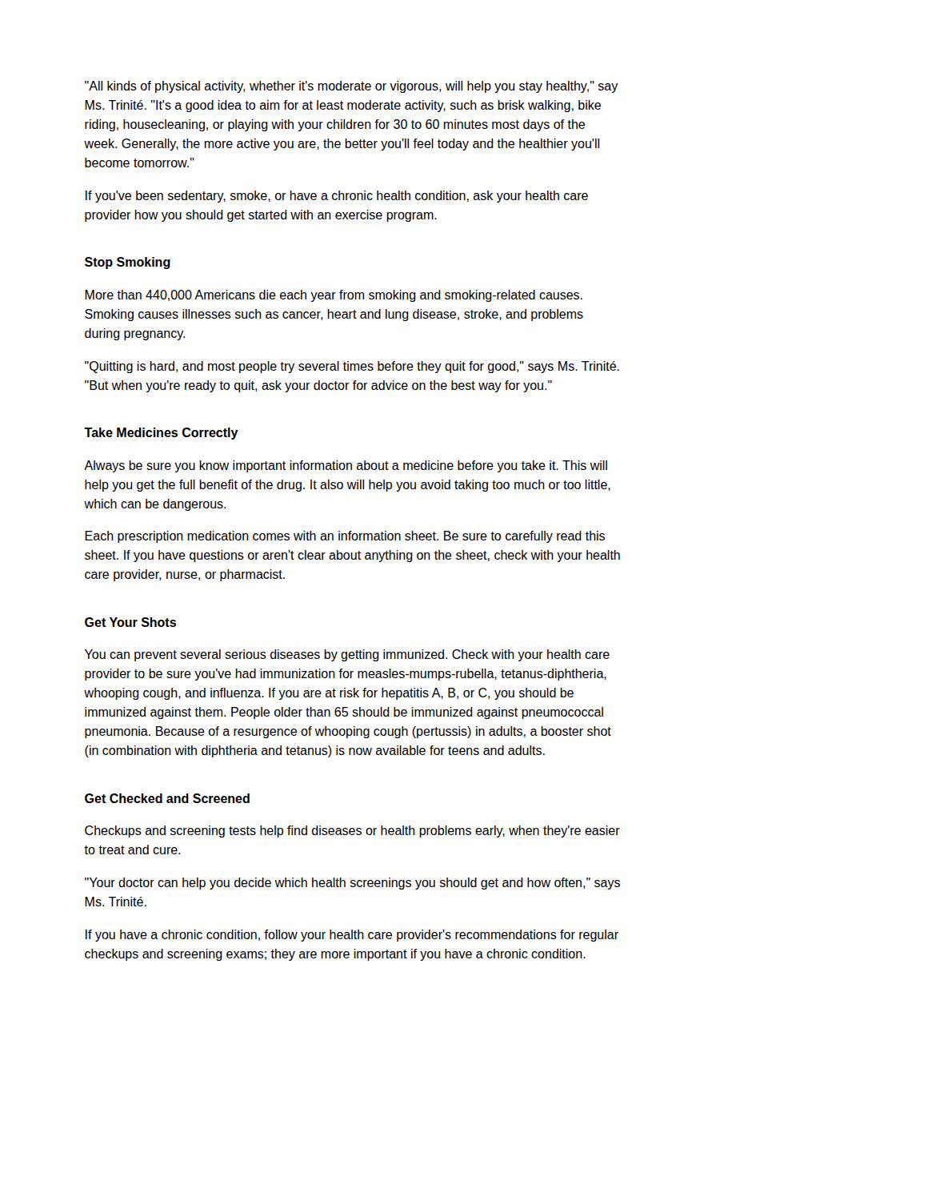"All kinds of physical activity, whether it's moderate or vigorous, will help you stay healthy," say Ms. Trinité. "It's a good idea to aim for at least moderate activity, such as brisk walking, bike riding, housecleaning, or playing with your children for 30 to 60 minutes most days of the week. Generally, the more active you are, the better you'll feel today and the healthier you'll become tomorrow."
If you've been sedentary, smoke, or have a chronic health condition, ask your health care provider how you should get started with an exercise program.
Stop Smoking
More than 440,000 Americans die each year from smoking and smoking-related causes. Smoking causes illnesses such as cancer, heart and lung disease, stroke, and problems during pregnancy.
"Quitting is hard, and most people try several times before they quit for good," says Ms. Trinité. "But when you're ready to quit, ask your doctor for advice on the best way for you."
Take Medicines Correctly
Always be sure you know important information about a medicine before you take it. This will help you get the full benefit of the drug. It also will help you avoid taking too much or too little, which can be dangerous.
Each prescription medication comes with an information sheet. Be sure to carefully read this sheet. If you have questions or aren't clear about anything on the sheet, check with your health care provider, nurse, or pharmacist.
Get Your Shots
You can prevent several serious diseases by getting immunized. Check with your health care provider to be sure you've had immunization for measles-mumps-rubella, tetanus-diphtheria, whooping cough, and influenza. If you are at risk for hepatitis A, B, or C, you should be immunized against them. People older than 65 should be immunized against pneumococcal pneumonia. Because of a resurgence of whooping cough (pertussis) in adults, a booster shot (in combination with diphtheria and tetanus) is now available for teens and adults.
Get Checked and Screened
Checkups and screening tests help find diseases or health problems early, when they're easier to treat and cure.
"Your doctor can help you decide which health screenings you should get and how often," says Ms. Trinité.
If you have a chronic condition, follow your health care provider's recommendations for regular checkups and screening exams; they are more important if you have a chronic condition.